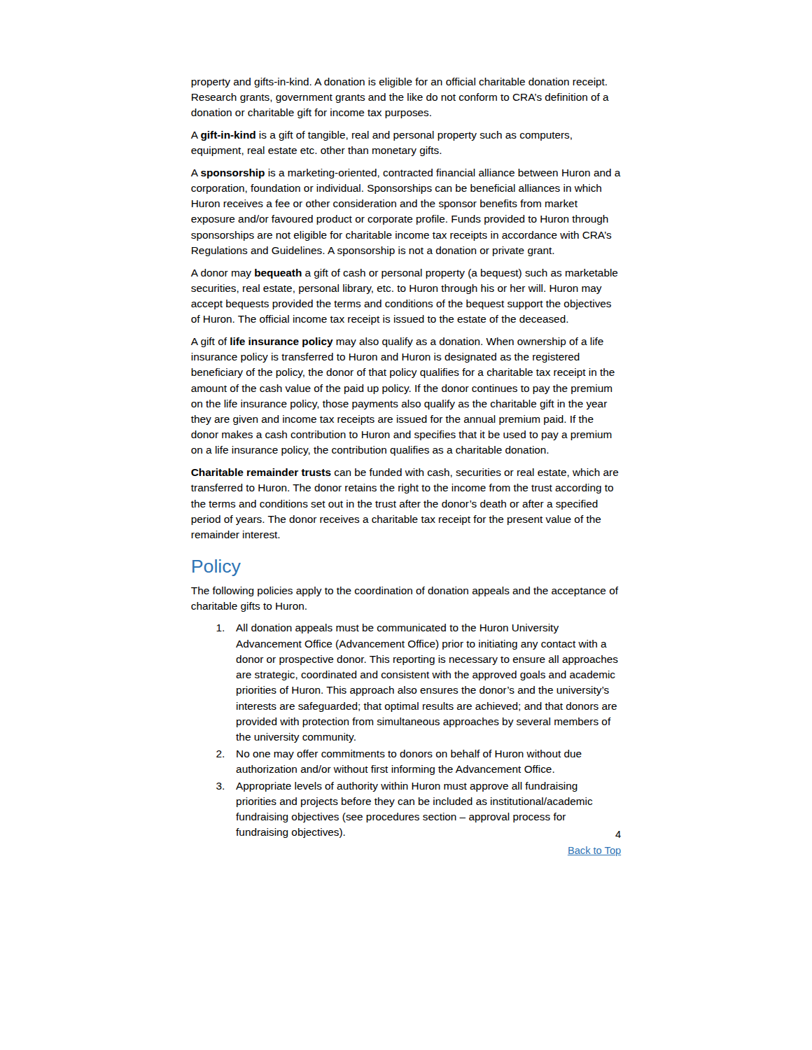property and gifts-in-kind. A donation is eligible for an official charitable donation receipt. Research grants, government grants and the like do not conform to CRA’s definition of a donation or charitable gift for income tax purposes.
A gift-in-kind is a gift of tangible, real and personal property such as computers, equipment, real estate etc. other than monetary gifts.
A sponsorship is a marketing-oriented, contracted financial alliance between Huron and a corporation, foundation or individual. Sponsorships can be beneficial alliances in which Huron receives a fee or other consideration and the sponsor benefits from market exposure and/or favoured product or corporate profile. Funds provided to Huron through sponsorships are not eligible for charitable income tax receipts in accordance with CRA’s Regulations and Guidelines. A sponsorship is not a donation or private grant.
A donor may bequeath a gift of cash or personal property (a bequest) such as marketable securities, real estate, personal library, etc. to Huron through his or her will. Huron may accept bequests provided the terms and conditions of the bequest support the objectives of Huron. The official income tax receipt is issued to the estate of the deceased.
A gift of life insurance policy may also qualify as a donation. When ownership of a life insurance policy is transferred to Huron and Huron is designated as the registered beneficiary of the policy, the donor of that policy qualifies for a charitable tax receipt in the amount of the cash value of the paid up policy. If the donor continues to pay the premium on the life insurance policy, those payments also qualify as the charitable gift in the year they are given and income tax receipts are issued for the annual premium paid. If the donor makes a cash contribution to Huron and specifies that it be used to pay a premium on a life insurance policy, the contribution qualifies as a charitable donation.
Charitable remainder trusts can be funded with cash, securities or real estate, which are transferred to Huron. The donor retains the right to the income from the trust according to the terms and conditions set out in the trust after the donor’s death or after a specified period of years. The donor receives a charitable tax receipt for the present value of the remainder interest.
Policy
The following policies apply to the coordination of donation appeals and the acceptance of charitable gifts to Huron.
All donation appeals must be communicated to the Huron University Advancement Office (Advancement Office) prior to initiating any contact with a donor or prospective donor. This reporting is necessary to ensure all approaches are strategic, coordinated and consistent with the approved goals and academic priorities of Huron. This approach also ensures the donor’s and the university’s interests are safeguarded; that optimal results are achieved; and that donors are provided with protection from simultaneous approaches by several members of the university community.
No one may offer commitments to donors on behalf of Huron without due authorization and/or without first informing the Advancement Office.
Appropriate levels of authority within Huron must approve all fundraising priorities and projects before they can be included as institutional/academic fundraising objectives (see procedures section – approval process for fundraising objectives).
4
Back to Top